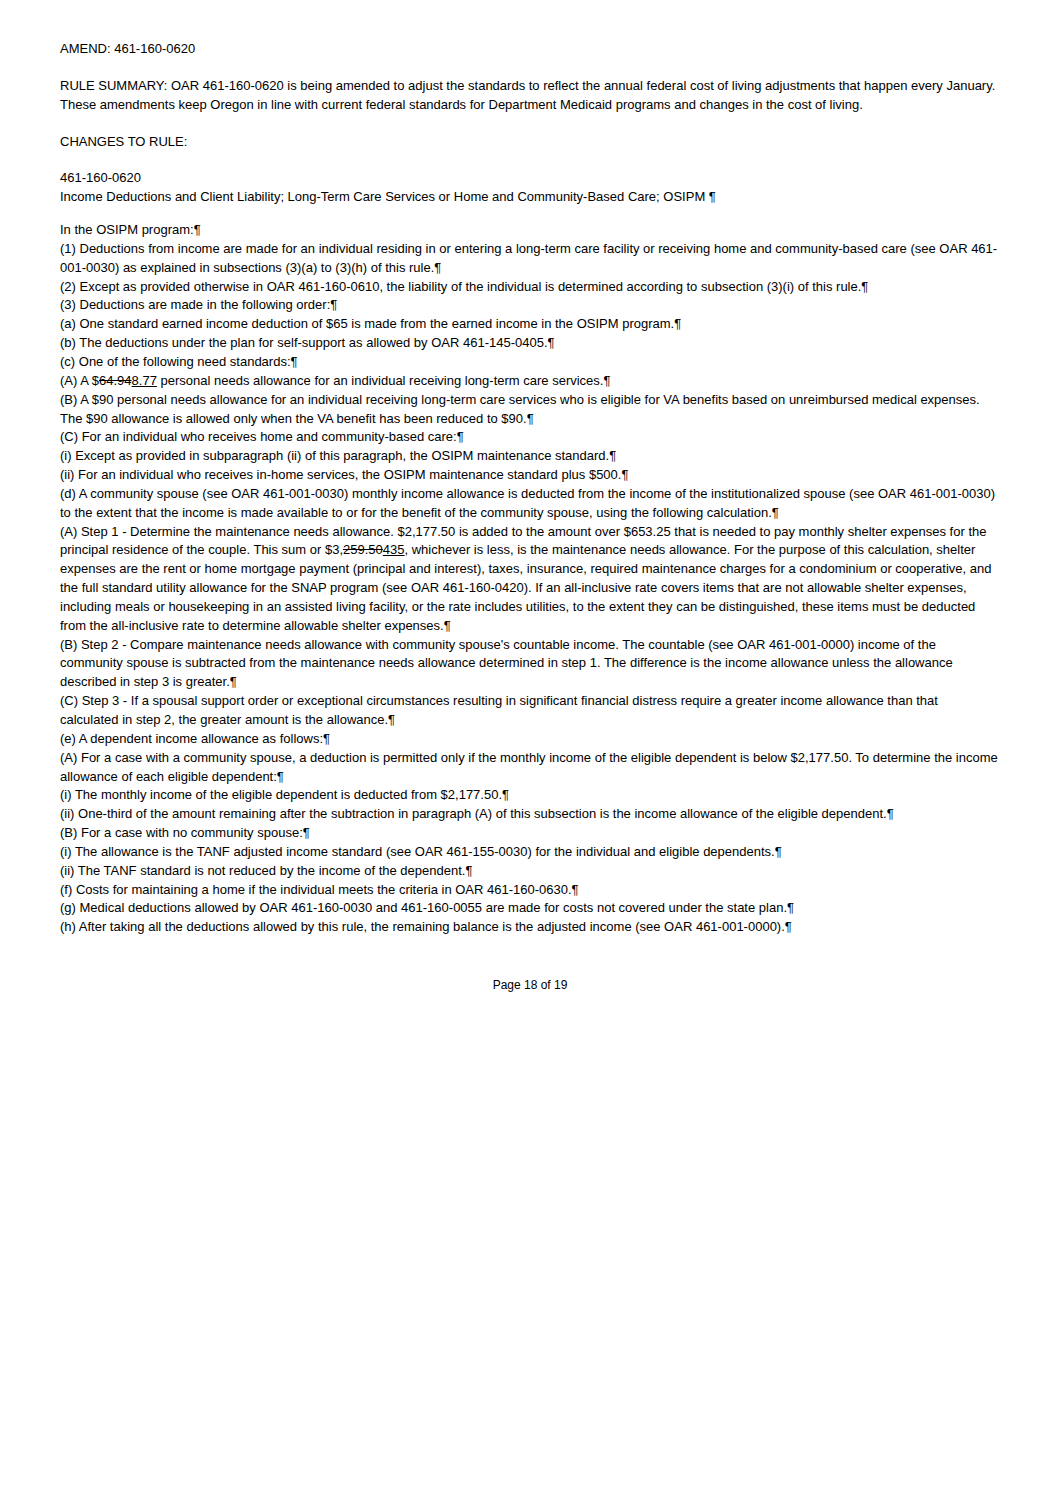AMEND: 461-160-0620
RULE SUMMARY: OAR 461-160-0620 is being amended to adjust the standards to reflect the annual federal cost of living adjustments that happen every January. These amendments keep Oregon in line with current federal standards for Department Medicaid programs and changes in the cost of living.
CHANGES TO RULE:
461-160-0620
Income Deductions and Client Liability; Long-Term Care Services or Home and Community-Based Care; OSIPM ¶
In the OSIPM program:¶
(1) Deductions from income are made for an individual residing in or entering a long-term care facility or receiving home and community-based care (see OAR 461-001-0030) as explained in subsections (3)(a) to (3)(h) of this rule.¶
(2) Except as provided otherwise in OAR 461-160-0610, the liability of the individual is determined according to subsection (3)(i) of this rule.¶
(3) Deductions are made in the following order:¶
(a) One standard earned income deduction of $65 is made from the earned income in the OSIPM program.¶
(b) The deductions under the plan for self-support as allowed by OAR 461-145-0405.¶
(c) One of the following need standards:¶
(A) A $64.948.77 personal needs allowance for an individual receiving long-term care services.¶
(B) A $90 personal needs allowance for an individual receiving long-term care services who is eligible for VA benefits based on unreimbursed medical expenses. The $90 allowance is allowed only when the VA benefit has been reduced to $90.¶
(C) For an individual who receives home and community-based care:¶
(i) Except as provided in subparagraph (ii) of this paragraph, the OSIPM maintenance standard.¶
(ii) For an individual who receives in-home services, the OSIPM maintenance standard plus $500.¶
(d) A community spouse (see OAR 461-001-0030) monthly income allowance is deducted from the income of the institutionalized spouse (see OAR 461-001-0030) to the extent that the income is made available to or for the benefit of the community spouse, using the following calculation.¶
(A) Step 1 - Determine the maintenance needs allowance. $2,177.50 is added to the amount over $653.25 that is needed to pay monthly shelter expenses for the principal residence of the couple. This sum or $3,259.50435, whichever is less, is the maintenance needs allowance. For the purpose of this calculation, shelter expenses are the rent or home mortgage payment (principal and interest), taxes, insurance, required maintenance charges for a condominium or cooperative, and the full standard utility allowance for the SNAP program (see OAR 461-160-0420). If an all-inclusive rate covers items that are not allowable shelter expenses, including meals or housekeeping in an assisted living facility, or the rate includes utilities, to the extent they can be distinguished, these items must be deducted from the all-inclusive rate to determine allowable shelter expenses.¶
(B) Step 2 - Compare maintenance needs allowance with community spouse's countable income. The countable (see OAR 461-001-0000) income of the community spouse is subtracted from the maintenance needs allowance determined in step 1. The difference is the income allowance unless the allowance described in step 3 is greater.¶
(C) Step 3 - If a spousal support order or exceptional circumstances resulting in significant financial distress require a greater income allowance than that calculated in step 2, the greater amount is the allowance.¶
(e) A dependent income allowance as follows:¶
(A) For a case with a community spouse, a deduction is permitted only if the monthly income of the eligible dependent is below $2,177.50. To determine the income allowance of each eligible dependent:¶
(i) The monthly income of the eligible dependent is deducted from $2,177.50.¶
(ii) One-third of the amount remaining after the subtraction in paragraph (A) of this subsection is the income allowance of the eligible dependent.¶
(B) For a case with no community spouse:¶
(i) The allowance is the TANF adjusted income standard (see OAR 461-155-0030) for the individual and eligible dependents.¶
(ii) The TANF standard is not reduced by the income of the dependent.¶
(f) Costs for maintaining a home if the individual meets the criteria in OAR 461-160-0630.¶
(g) Medical deductions allowed by OAR 461-160-0030 and 461-160-0055 are made for costs not covered under the state plan.¶
(h) After taking all the deductions allowed by this rule, the remaining balance is the adjusted income (see OAR 461-001-0000).¶
Page 18 of 19